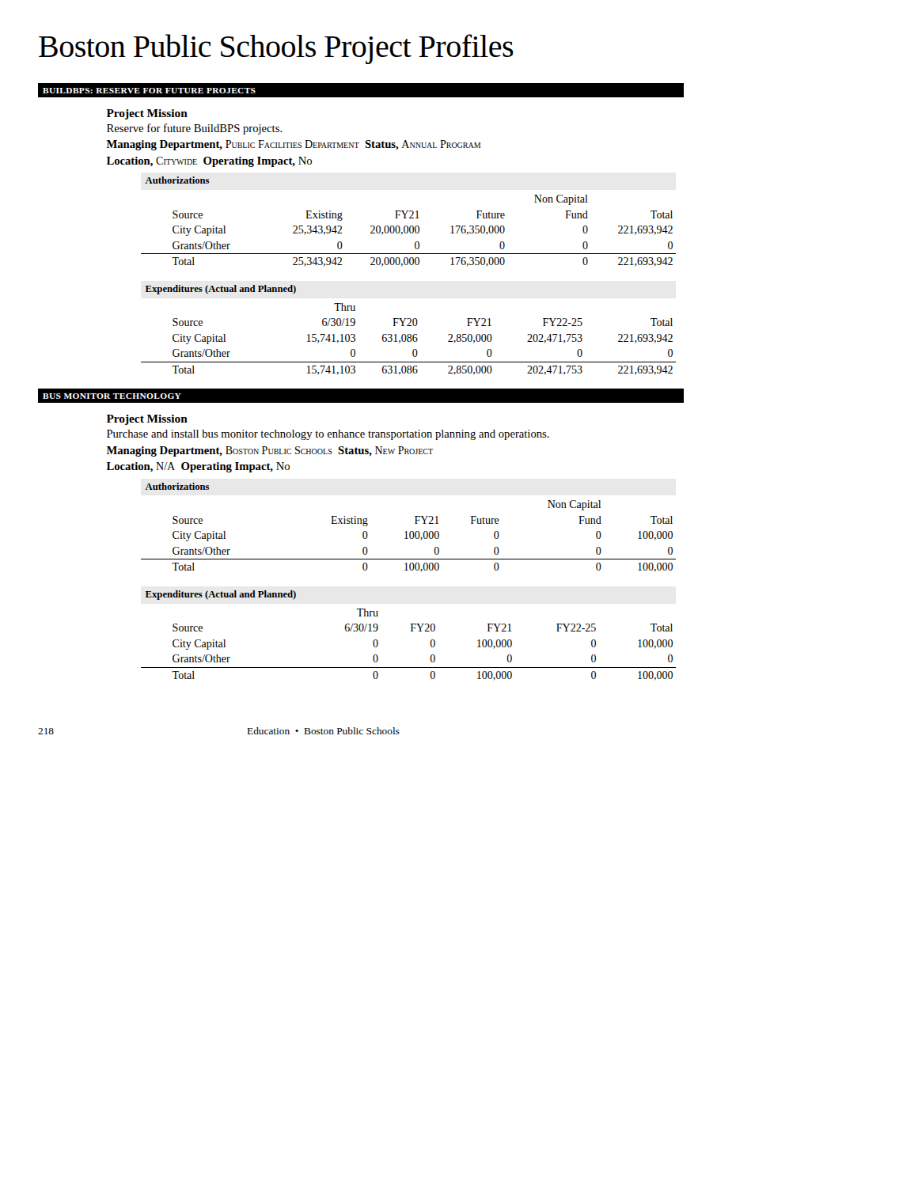Boston Public Schools Project Profiles
BuildBPS: Reserve for Future Projects
Project Mission
Reserve for future BuildBPS projects.
Managing Department, Public Facilities Department Status, Annual Program
Location, Citywide Operating Impact, No
Authorizations
| | | | | Non Capital | |
| Source | Existing | FY21 | Future | Fund | Total |
| City Capital | 25,343,942 | 20,000,000 | 176,350,000 | 0 | 221,693,942 |
| Grants/Other | 0 | 0 | 0 | 0 | 0 |
| Total | 25,343,942 | 20,000,000 | 176,350,000 | 0 | 221,693,942 |
Expenditures (Actual and Planned)
| | Thru | | | | |
| Source | 6/30/19 | FY20 | FY21 | FY22-25 | Total |
| City Capital | 15,741,103 | 631,086 | 2,850,000 | 202,471,753 | 221,693,942 |
| Grants/Other | 0 | 0 | 0 | 0 | 0 |
| Total | 15,741,103 | 631,086 | 2,850,000 | 202,471,753 | 221,693,942 |
Bus Monitor Technology
Project Mission
Purchase and install bus monitor technology to enhance transportation planning and operations.
Managing Department, Boston Public Schools Status, New Project
Location, N/A Operating Impact, No
Authorizations
| | | | | Non Capital | |
| Source | Existing | FY21 | Future | Fund | Total |
| City Capital | 0 | 100,000 | 0 | 0 | 100,000 |
| Grants/Other | 0 | 0 | 0 | 0 | 0 |
| Total | 0 | 100,000 | 0 | 0 | 100,000 |
Expenditures (Actual and Planned)
| | Thru | | | | |
| Source | 6/30/19 | FY20 | FY21 | FY22-25 | Total |
| City Capital | 0 | 0 | 100,000 | 0 | 100,000 |
| Grants/Other | 0 | 0 | 0 | 0 | 0 |
| Total | 0 | 0 | 100,000 | 0 | 100,000 |
218
Education • Boston Public Schools